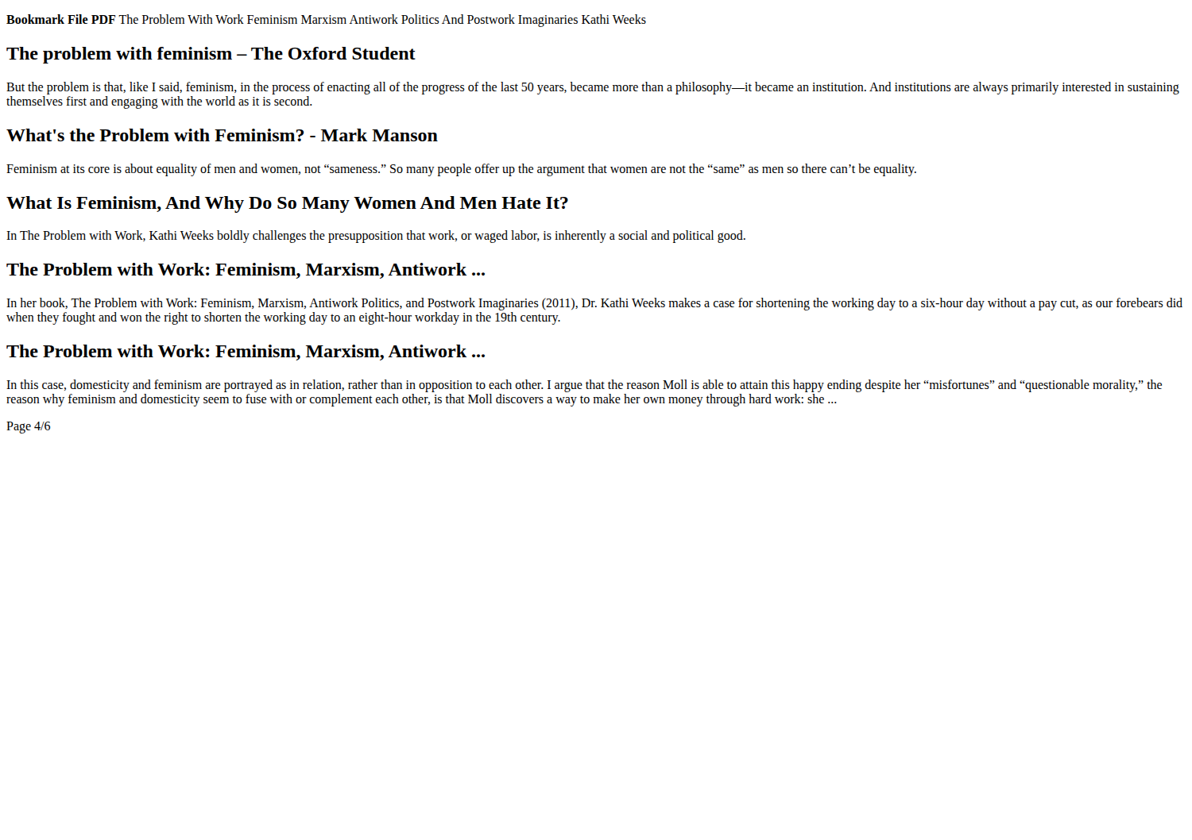Bookmark File PDF The Problem With Work Feminism Marxism Antiwork Politics And Postwork Imaginaries Kathi Weeks
The problem with feminism – The Oxford Student
But the problem is that, like I said, feminism, in the process of enacting all of the progress of the last 50 years, became more than a philosophy—it became an institution. And institutions are always primarily interested in sustaining themselves first and engaging with the world as it is second.
What's the Problem with Feminism? - Mark Manson
Feminism at its core is about equality of men and women, not “sameness.” So many people offer up the argument that women are not the “same” as men so there can’t be equality.
What Is Feminism, And Why Do So Many Women And Men Hate It?
In The Problem with Work, Kathi Weeks boldly challenges the presupposition that work, or waged labor, is inherently a social and political good.
The Problem with Work: Feminism, Marxism, Antiwork ...
In her book, The Problem with Work: Feminism, Marxism, Antiwork Politics, and Postwork Imaginaries (2011), Dr. Kathi Weeks makes a case for shortening the working day to a six-hour day without a pay cut, as our forebears did when they fought and won the right to shorten the working day to an eight-hour workday in the 19th century.
The Problem with Work: Feminism, Marxism, Antiwork ...
In this case, domesticity and feminism are portrayed as in relation, rather than in opposition to each other. I argue that the reason Moll is able to attain this happy ending despite her “misfortunes” and “questionable morality,” the reason why feminism and domesticity seem to fuse with or complement each other, is that Moll discovers a way to make her own money through hard work: she ...
Page 4/6